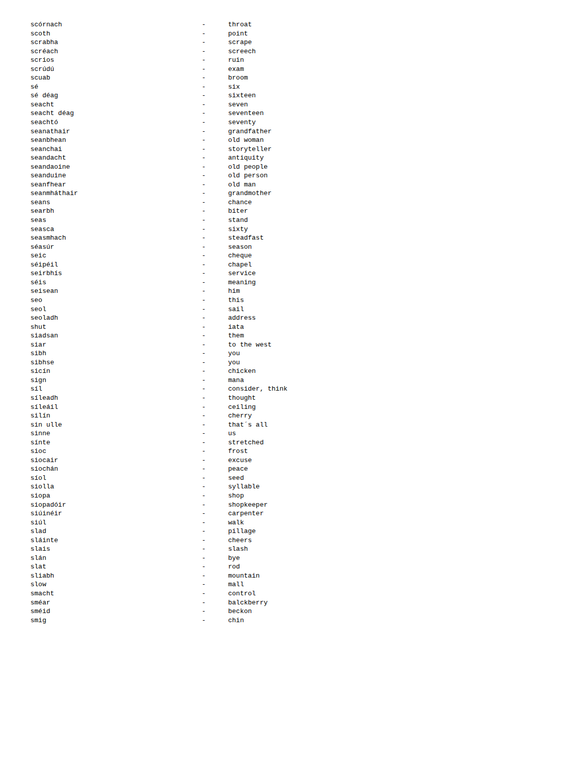| scórnach | - | throat |
| scoth | - | point |
| scrabha | - | scrape |
| scréach | - | screech |
| scrios | - | ruin |
| scrúdú | - | exam |
| scuab | - | broom |
| sé | - | six |
| sé déag | - | sixteen |
| seacht | - | seven |
| seacht déag | - | seventeen |
| seachtó | - | seventy |
| seanathair | - | grandfather |
| seanbhean | - | old woman |
| seanchai | - | storyteller |
| seandacht | - | antiquity |
| seandaoine | - | old people |
| seanduine | - | old person |
| seanfhear | - | old man |
| seanmháthair | - | grandmother |
| seans | - | chance |
| searbh | - | biter |
| seas | - | stand |
| seasca | - | sixty |
| seasmhach | - | steadfast |
| séasúr | - | season |
| seic | - | cheque |
| séipéil | - | chapel |
| seirbhís | - | service |
| séis | - | meaning |
| seisean | - | him |
| seo | - | this |
| seol | - | sail |
| seoladh | - | address |
| shut | - | iata |
| siadsan | - | them |
| siar | - | to the west |
| sibh | - | you |
| sibhse | - | you |
| sicín | - | chicken |
| sign | - | mana |
| síl | - | consider, think |
| síleadh | - | thought |
| síleáil | - | ceiling |
| silín | - | cherry |
| sin ulle | - | that´s all |
| sinne | - | us |
| sínte | - | stretched |
| sioc | - | frost |
| siocair | - | excuse |
| siochán | - | peace |
| síol | - | seed |
| siolla | - | syllable |
| siopa | - | shop |
| siopadóir | - | shopkeeper |
| siúinéir | - | carpenter |
| siúl | - | walk |
| slad | - | pillage |
| sláinte | - | cheers |
| slais | - | slash |
| slán | - | bye |
| slat | - | rod |
| sliabh | - | mountain |
| slow | - | mall |
| smacht | - | control |
| sméar | - | balckberry |
| sméid | - | beckon |
| smig | - | chin |